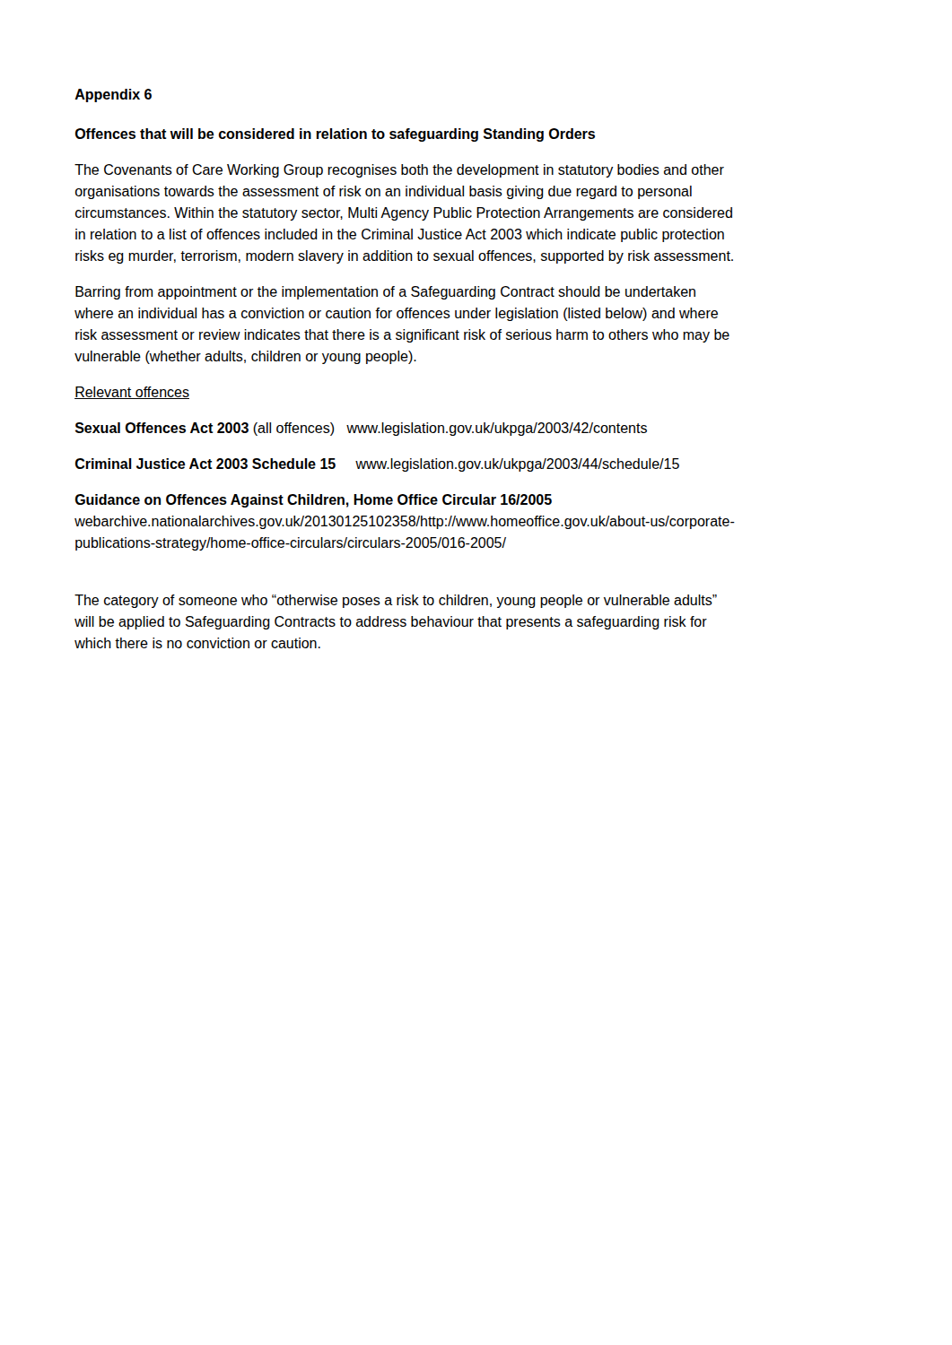Appendix 6
Offences that will be considered in relation to safeguarding Standing Orders
The Covenants of Care Working Group recognises both the development in statutory bodies and other organisations towards the assessment of risk on an individual basis giving due regard to personal circumstances. Within the statutory sector, Multi Agency Public Protection Arrangements are considered in relation to a list of offences included in the Criminal Justice Act 2003 which indicate public protection risks eg murder, terrorism, modern slavery in addition to sexual offences, supported by risk assessment.
Barring from appointment or the implementation of a Safeguarding Contract should be undertaken where an individual has a conviction or caution for offences under legislation (listed below) and where risk assessment or review indicates that there is a significant risk of serious harm to others who may be vulnerable (whether adults, children or young people).
Relevant offences
Sexual Offences Act 2003 (all offences) www.legislation.gov.uk/ukpga/2003/42/contents
Criminal Justice Act 2003 Schedule 15 www.legislation.gov.uk/ukpga/2003/44/schedule/15
Guidance on Offences Against Children, Home Office Circular 16/2005
webarchive.nationalarchives.gov.uk/20130125102358/http://www.homeoffice.gov.uk/about-us/corporate-publications-strategy/home-office-circulars/circulars-2005/016-2005/
The category of someone who “otherwise poses a risk to children, young people or vulnerable adults” will be applied to Safeguarding Contracts to address behaviour that presents a safeguarding risk for which there is no conviction or caution.